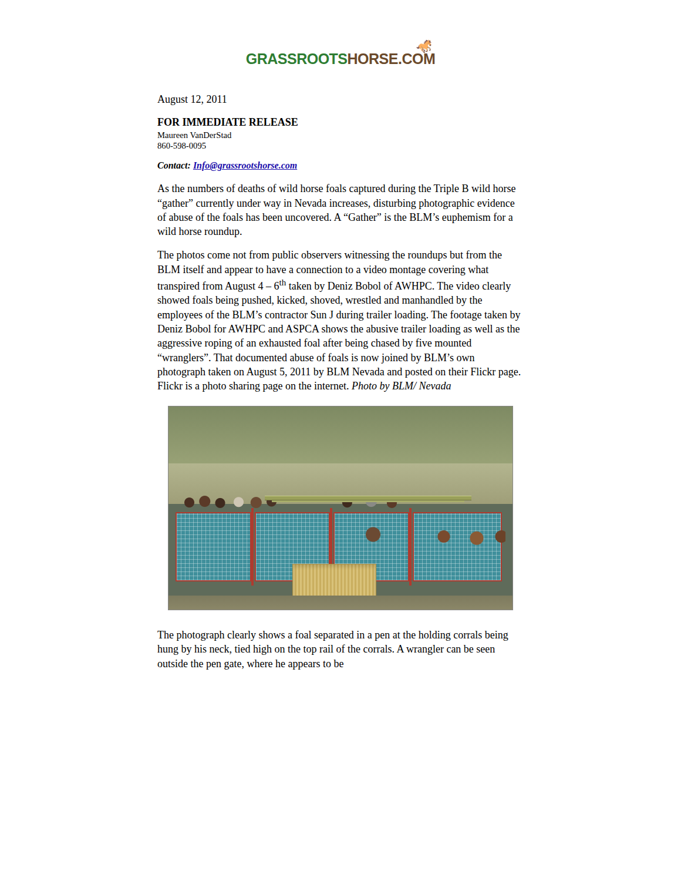GRASSROOTS HORSE.COM 🐎
August 12, 2011
FOR IMMEDIATE RELEASE
Maureen VanDerStad
860-598-0095
Contact: Info@grassrootshorse.com
As the numbers of deaths of wild horse foals captured during the Triple B wild horse “gather” currently under way in Nevada increases, disturbing photographic evidence of abuse of the foals has been uncovered. A “Gather” is the BLM’s euphemism for a wild horse roundup.
The photos come not from public observers witnessing the roundups but from the BLM itself and appear to have a connection to a video montage covering what transpired from August 4 – 6th taken by Deniz Bobol of AWHPC. The video clearly showed foals being pushed, kicked, shoved, wrestled and manhandled by the employees of the BLM’s contractor Sun J during trailer loading. The footage taken by Deniz Bobol for AWHPC and ASPCA shows the abusive trailer loading as well as the aggressive roping of an exhausted foal after being chased by five mounted “wranglers”. That documented abuse of foals is now joined by BLM’s own photograph taken on August 5, 2011 by BLM Nevada and posted on their Flickr page. Flickr is a photo sharing page on the internet. Photo by BLM/ Nevada
The photograph clearly shows a foal separated in a pen at the holding corrals being hung by his neck, tied high on the top rail of the corrals. A wrangler can be seen outside the pen gate, where he appears to be